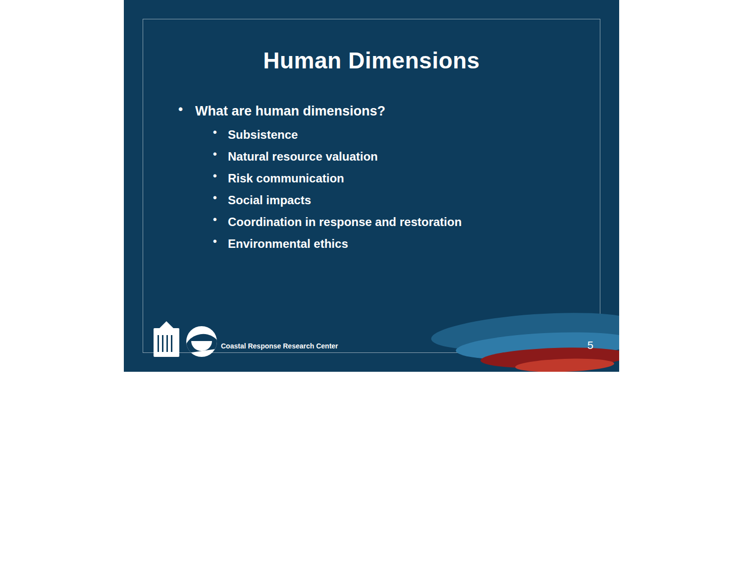Human Dimensions
What are human dimensions?
Subsistence
Natural resource valuation
Risk communication
Social impacts
Coordination in response and restoration
Environmental ethics
Coastal Response Research Center
5